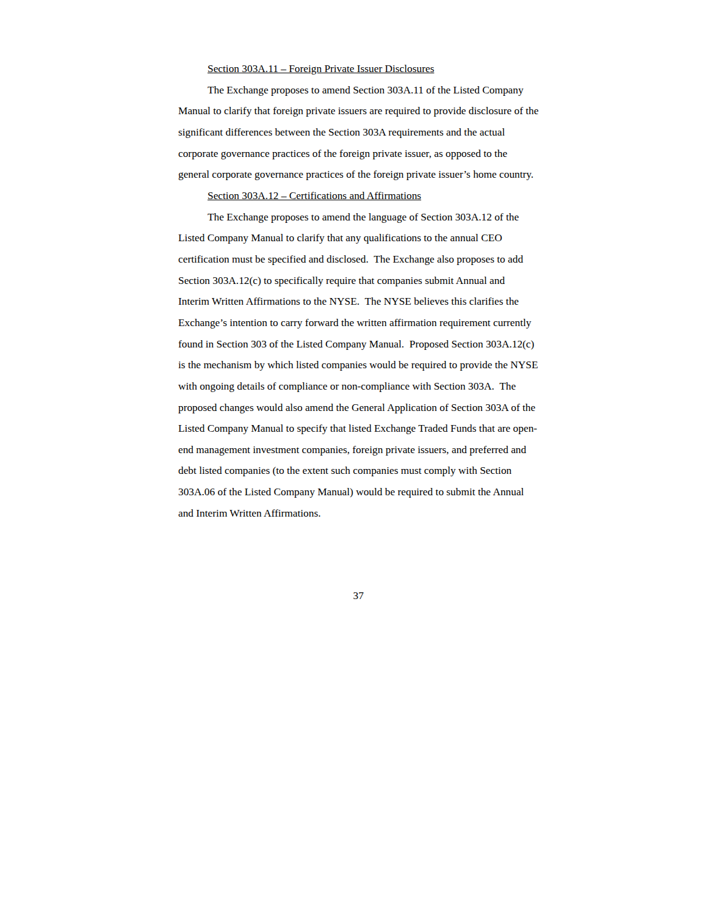Section 303A.11 – Foreign Private Issuer Disclosures
The Exchange proposes to amend Section 303A.11 of the Listed Company Manual to clarify that foreign private issuers are required to provide disclosure of the significant differences between the Section 303A requirements and the actual corporate governance practices of the foreign private issuer, as opposed to the general corporate governance practices of the foreign private issuer’s home country.
Section 303A.12 – Certifications and Affirmations
The Exchange proposes to amend the language of Section 303A.12 of the Listed Company Manual to clarify that any qualifications to the annual CEO certification must be specified and disclosed. The Exchange also proposes to add Section 303A.12(c) to specifically require that companies submit Annual and Interim Written Affirmations to the NYSE. The NYSE believes this clarifies the Exchange’s intention to carry forward the written affirmation requirement currently found in Section 303 of the Listed Company Manual. Proposed Section 303A.12(c) is the mechanism by which listed companies would be required to provide the NYSE with ongoing details of compliance or non-compliance with Section 303A. The proposed changes would also amend the General Application of Section 303A of the Listed Company Manual to specify that listed Exchange Traded Funds that are open-end management investment companies, foreign private issuers, and preferred and debt listed companies (to the extent such companies must comply with Section 303A.06 of the Listed Company Manual) would be required to submit the Annual and Interim Written Affirmations.
37